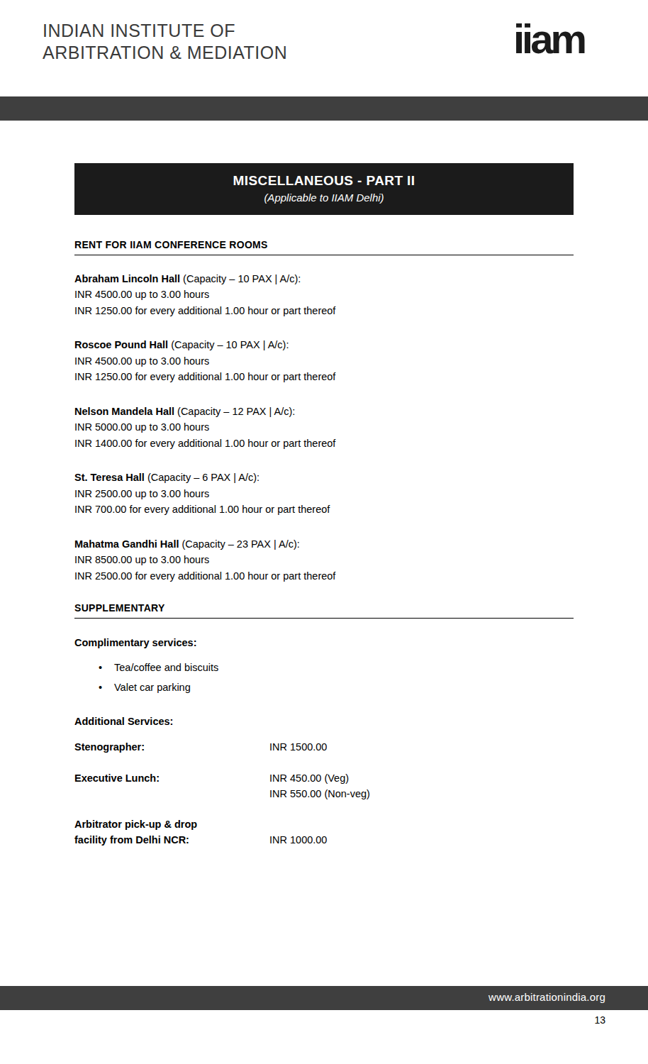Indian Institute of
Arbitration & Mediation
iiam
MISCELLANEOUS - PART II
(Applicable to IIAM Delhi)
RENT FOR IIAM CONFERENCE ROOMS
Abraham Lincoln Hall (Capacity – 10 PAX | A/c):
INR 4500.00 up to 3.00 hours
INR 1250.00 for every additional 1.00 hour or part thereof
Roscoe Pound Hall (Capacity – 10 PAX | A/c):
INR 4500.00 up to 3.00 hours
INR 1250.00 for every additional 1.00 hour or part thereof
Nelson Mandela Hall (Capacity – 12 PAX | A/c):
INR 5000.00 up to 3.00 hours
INR 1400.00 for every additional 1.00 hour or part thereof
St. Teresa Hall (Capacity – 6 PAX | A/c):
INR 2500.00 up to 3.00 hours
INR 700.00 for every additional 1.00 hour or part thereof
Mahatma Gandhi Hall (Capacity – 23 PAX | A/c):
INR 8500.00 up to 3.00 hours
INR 2500.00 for every additional 1.00 hour or part thereof
SUPPLEMENTARY
Complimentary services:
Tea/coffee and biscuits
Valet car parking
Additional Services:
| Stenographer: | INR 1500.00 |
| Executive Lunch: | INR 450.00 (Veg) INR 550.00 (Non-veg) |
| Arbitrator pick-up & drop facility from Delhi NCR: | INR 1000.00 |
www.arbitrationindia.org
13